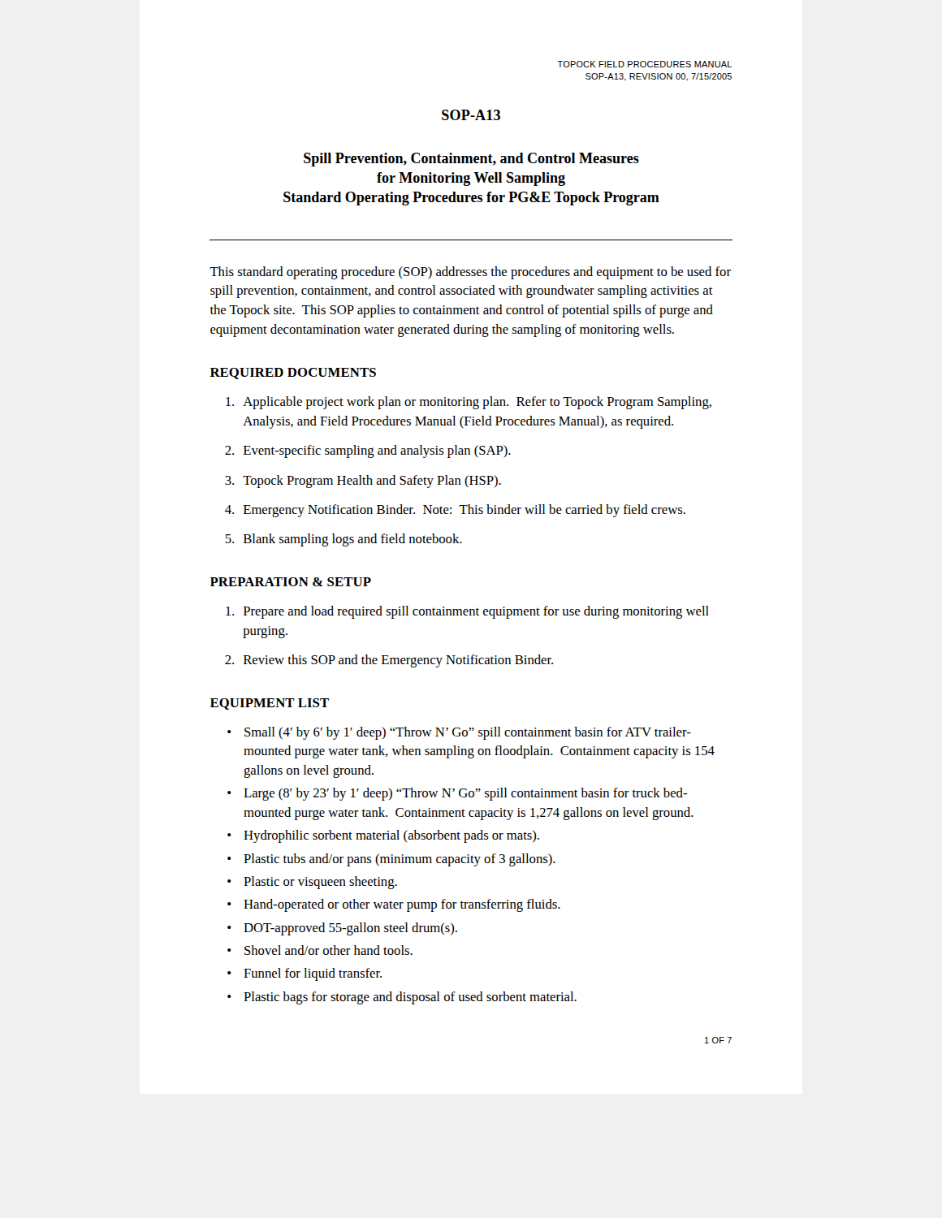TOPOCK FIELD PROCEDURES MANUAL
SOP-A13, REVISION 00, 7/15/2005
SOP-A13
Spill Prevention, Containment, and Control Measures
for Monitoring Well Sampling
Standard Operating Procedures for PG&E Topock Program
This standard operating procedure (SOP) addresses the procedures and equipment to be used for spill prevention, containment, and control associated with groundwater sampling activities at the Topock site. This SOP applies to containment and control of potential spills of purge and equipment decontamination water generated during the sampling of monitoring wells.
REQUIRED DOCUMENTS
Applicable project work plan or monitoring plan. Refer to Topock Program Sampling, Analysis, and Field Procedures Manual (Field Procedures Manual), as required.
Event-specific sampling and analysis plan (SAP).
Topock Program Health and Safety Plan (HSP).
Emergency Notification Binder. Note: This binder will be carried by field crews.
Blank sampling logs and field notebook.
PREPARATION & SETUP
Prepare and load required spill containment equipment for use during monitoring well purging.
Review this SOP and the Emergency Notification Binder.
EQUIPMENT LIST
Small (4′ by 6′ by 1′ deep) “Throw N’ Go” spill containment basin for ATV trailer-mounted purge water tank, when sampling on floodplain. Containment capacity is 154 gallons on level ground.
Large (8′ by 23′ by 1′ deep) “Throw N’ Go” spill containment basin for truck bed-mounted purge water tank. Containment capacity is 1,274 gallons on level ground.
Hydrophilic sorbent material (absorbent pads or mats).
Plastic tubs and/or pans (minimum capacity of 3 gallons).
Plastic or visqueen sheeting.
Hand-operated or other water pump for transferring fluids.
DOT-approved 55-gallon steel drum(s).
Shovel and/or other hand tools.
Funnel for liquid transfer.
Plastic bags for storage and disposal of used sorbent material.
1 OF 7